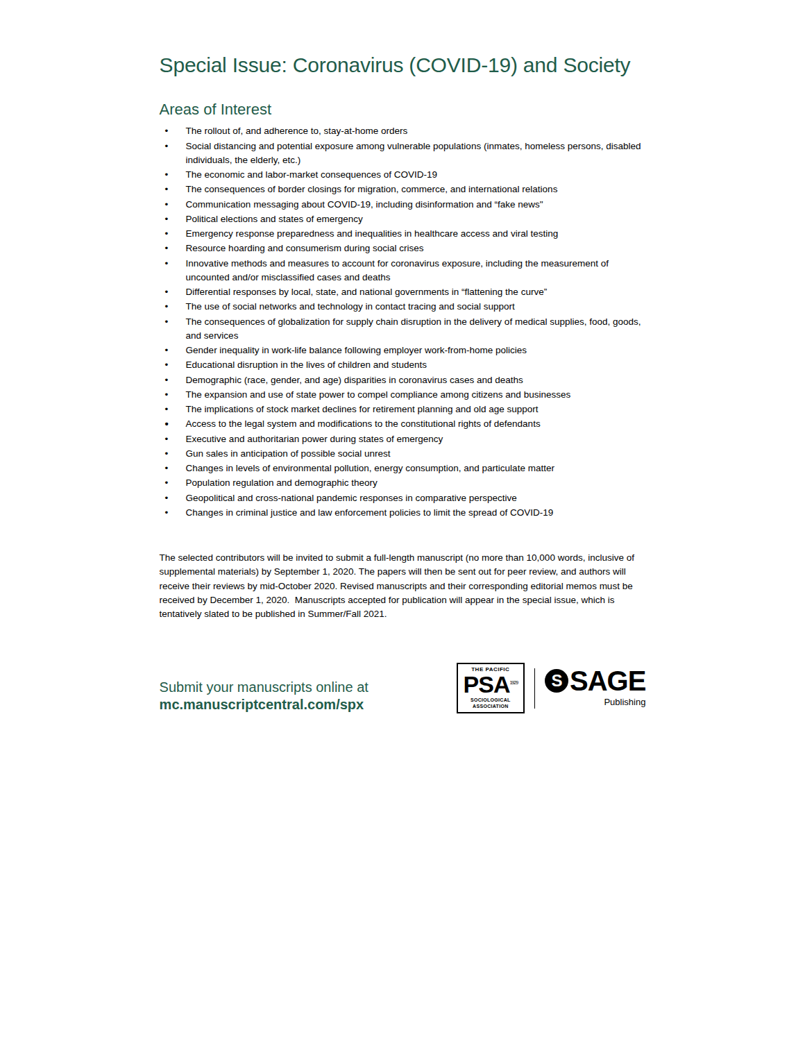Special Issue: Coronavirus (COVID-19) and Society
Areas of Interest
The rollout of, and adherence to, stay-at-home orders
Social distancing and potential exposure among vulnerable populations (inmates, homeless persons, disabled individuals, the elderly, etc.)
The economic and labor-market consequences of COVID-19
The consequences of border closings for migration, commerce, and international relations
Communication messaging about COVID-19, including disinformation and “fake news"
Political elections and states of emergency
Emergency response preparedness and inequalities in healthcare access and viral testing
Resource hoarding and consumerism during social crises
Innovative methods and measures to account for coronavirus exposure, including the measurement of uncounted and/or misclassified cases and deaths
Differential responses by local, state, and national governments in “flattening the curve”
The use of social networks and technology in contact tracing and social support
The consequences of globalization for supply chain disruption in the delivery of medical supplies, food, goods, and services
Gender inequality in work-life balance following employer work-from-home policies
Educational disruption in the lives of children and students
Demographic (race, gender, and age) disparities in coronavirus cases and deaths
The expansion and use of state power to compel compliance among citizens and businesses
The implications of stock market declines for retirement planning and old age support
Access to the legal system and modifications to the constitutional rights of defendants
Executive and authoritarian power during states of emergency
Gun sales in anticipation of possible social unrest
Changes in levels of environmental pollution, energy consumption, and particulate matter
Population regulation and demographic theory
Geopolitical and cross-national pandemic responses in comparative perspective
Changes in criminal justice and law enforcement policies to limit the spread of COVID-19
The selected contributors will be invited to submit a full-length manuscript (no more than 10,000 words, inclusive of supplemental materials) by September 1, 2020. The papers will then be sent out for peer review, and authors will receive their reviews by mid-October 2020. Revised manuscripts and their corresponding editorial memos must be received by December 1, 2020. Manuscripts accepted for publication will appear in the special issue, which is tentatively slated to be published in Summer/Fall 2021.
Submit your manuscripts online at
mc.manuscriptcentral.com/spx
THE PACIFIC
PSA1929
SOCIOLOGICAL
ASSOCIATION
SSAGE
Publishing